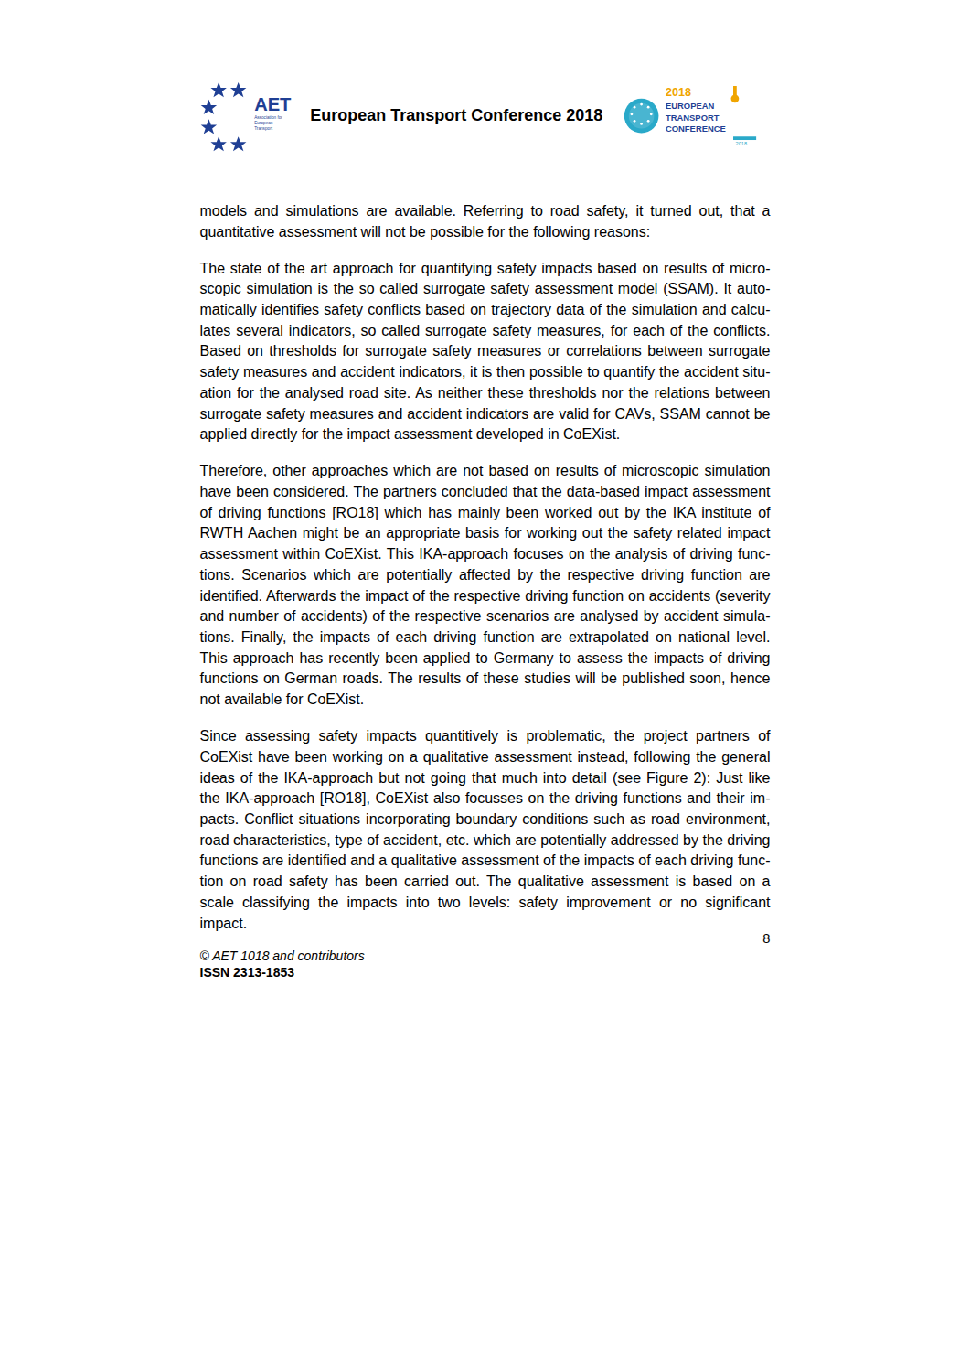AET Association for European Transport
European Transport Conference 2018
2018 EUROPEAN TRANSPORT CONFERENCE 2018
models and simulations are available. Referring to road safety, it turned out, that a quantitative assessment will not be possible for the following reasons:
The state of the art approach for quantifying safety impacts based on results of microscopic simulation is the so called surrogate safety assessment model (SSAM). It automatically identifies safety conflicts based on trajectory data of the simulation and calculates several indicators, so called surrogate safety measures, for each of the conflicts. Based on thresholds for surrogate safety measures or correlations between surrogate safety measures and accident indicators, it is then possible to quantify the accident situation for the analysed road site. As neither these thresholds nor the relations between surrogate safety measures and accident indicators are valid for CAVs, SSAM cannot be applied directly for the impact assessment developed in CoEXist.
Therefore, other approaches which are not based on results of microscopic simulation have been considered. The partners concluded that the data-based impact assessment of driving functions [RO18] which has mainly been worked out by the IKA institute of RWTH Aachen might be an appropriate basis for working out the safety related impact assessment within CoEXist. This IKA-approach focuses on the analysis of driving functions. Scenarios which are potentially affected by the respective driving function are identified. Afterwards the impact of the respective driving function on accidents (severity and number of accidents) of the respective scenarios are analysed by accident simulations. Finally, the impacts of each driving function are extrapolated on national level. This approach has recently been applied to Germany to assess the impacts of driving functions on German roads. The results of these studies will be published soon, hence not available for CoEXist.
Since assessing safety impacts quantitively is problematic, the project partners of CoEXist have been working on a qualitative assessment instead, following the general ideas of the IKA-approach but not going that much into detail (see Figure 2): Just like the IKA-approach [RO18], CoEXist also focusses on the driving functions and their impacts. Conflict situations incorporating boundary conditions such as road environment, road characteristics, type of accident, etc. which are potentially addressed by the driving functions are identified and a qualitative assessment of the impacts of each driving function on road safety has been carried out. The qualitative assessment is based on a scale classifying the impacts into two levels: safety improvement or no significant impact.
8
© AET 1018 and contributors
ISSN 2313-1853